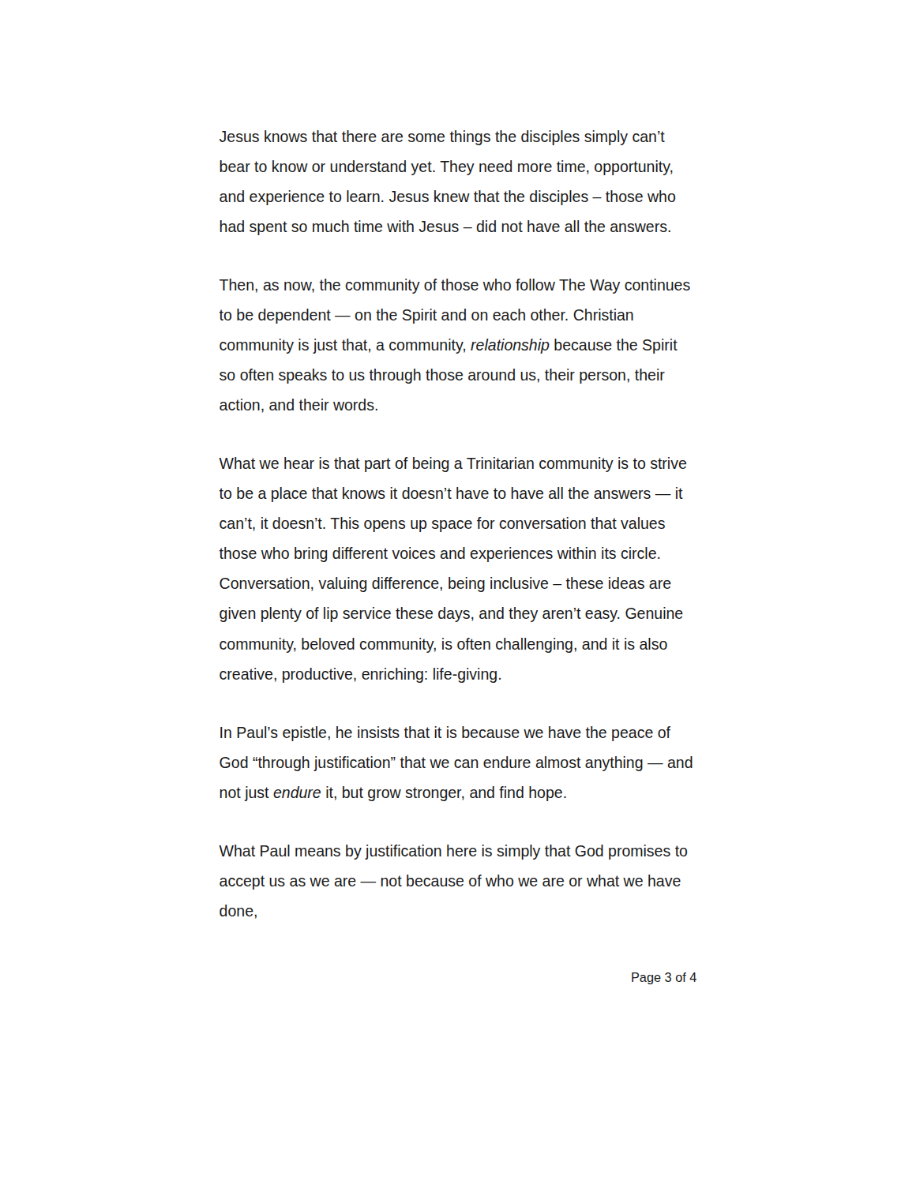Jesus knows that there are some things the disciples simply can’t bear to know or understand yet. They need more time, opportunity, and experience to learn. Jesus knew that the disciples – those who had spent so much time with Jesus – did not have all the answers.
Then, as now, the community of those who follow The Way continues to be dependent — on the Spirit and on each other. Christian community is just that, a community, relationship because the Spirit so often speaks to us through those around us, their person, their action, and their words.
What we hear is that part of being a Trinitarian community is to strive to be a place that knows it doesn’t have to have all the answers — it can’t, it doesn’t. This opens up space for conversation that values those who bring different voices and experiences within its circle. Conversation, valuing difference, being inclusive – these ideas are given plenty of lip service these days, and they aren’t easy. Genuine community, beloved community, is often challenging, and it is also creative, productive, enriching: life-giving.
In Paul’s epistle, he insists that it is because we have the peace of God “through justification” that we can endure almost anything — and not just endure it, but grow stronger, and find hope.
What Paul means by justification here is simply that God promises to accept us as we are — not because of who we are or what we have done,
Page 3 of 4